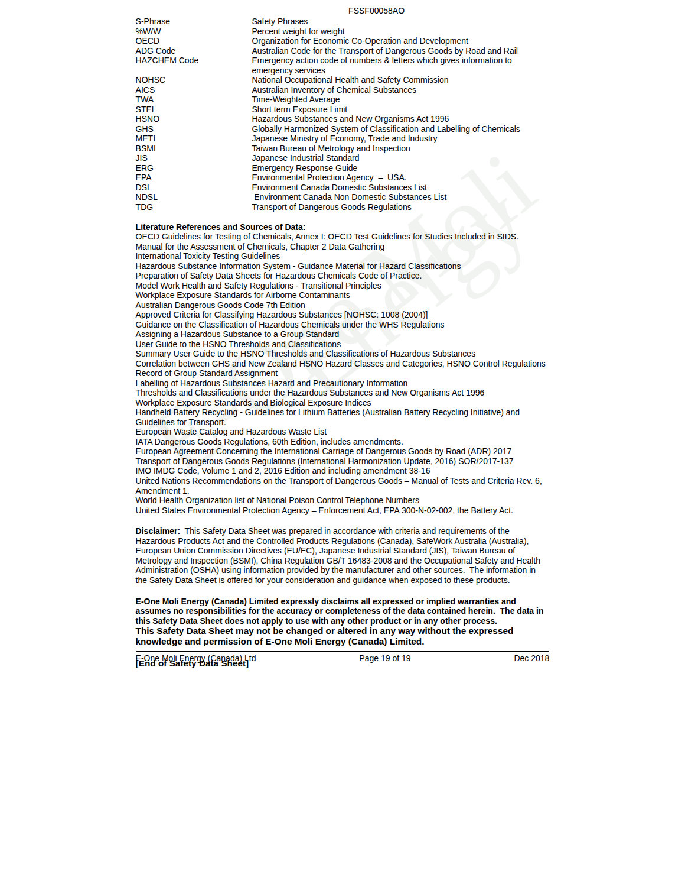E-One Moli Energy
FSSF00058AO
| S-Phrase | Safety Phrases |
| %W/W | Percent weight for weight |
| OECD | Organization for Economic Co-Operation and Development |
| ADG Code | Australian Code for the Transport of Dangerous Goods by Road and Rail |
| HAZCHEM Code | Emergency action code of numbers & letters which gives information to emergency services |
| NOHSC | National Occupational Health and Safety Commission |
| AICS | Australian Inventory of Chemical Substances |
| TWA | Time-Weighted Average |
| STEL | Short term Exposure Limit |
| HSNO | Hazardous Substances and New Organisms Act 1996 |
| GHS | Globally Harmonized System of Classification and Labelling of Chemicals |
| METI | Japanese Ministry of Economy, Trade and Industry |
| BSMI | Taiwan Bureau of Metrology and Inspection |
| JIS | Japanese Industrial Standard |
| ERG | Emergency Response Guide |
| EPA | Environmental Protection Agency – USA. |
| DSL | Environment Canada Domestic Substances List |
| NDSL | Environment Canada Non Domestic Substances List |
| TDG | Transport of Dangerous Goods Regulations |
Literature References and Sources of Data:
OECD Guidelines for Testing of Chemicals, Annex I: OECD Test Guidelines for Studies Included in SIDS.
Manual for the Assessment of Chemicals, Chapter 2 Data Gathering
International Toxicity Testing Guidelines
Hazardous Substance Information System - Guidance Material for Hazard Classifications
Preparation of Safety Data Sheets for Hazardous Chemicals Code of Practice.
Model Work Health and Safety Regulations - Transitional Principles
Workplace Exposure Standards for Airborne Contaminants
Australian Dangerous Goods Code 7th Edition
Approved Criteria for Classifying Hazardous Substances [NOHSC: 1008 (2004)]
Guidance on the Classification of Hazardous Chemicals under the WHS Regulations
Assigning a Hazardous Substance to a Group Standard
User Guide to the HSNO Thresholds and Classifications
Summary User Guide to the HSNO Thresholds and Classifications of Hazardous Substances
Correlation between GHS and New Zealand HSNO Hazard Classes and Categories, HSNO Control Regulations
Record of Group Standard Assignment
Labelling of Hazardous Substances Hazard and Precautionary Information
Thresholds and Classifications under the Hazardous Substances and New Organisms Act 1996
Workplace Exposure Standards and Biological Exposure Indices
Handheld Battery Recycling - Guidelines for Lithium Batteries (Australian Battery Recycling Initiative) and Guidelines for Transport.
European Waste Catalog and Hazardous Waste List
IATA Dangerous Goods Regulations, 60th Edition, includes amendments.
European Agreement Concerning the International Carriage of Dangerous Goods by Road (ADR) 2017
Transport of Dangerous Goods Regulations (International Harmonization Update, 2016) SOR/2017-137
IMO IMDG Code, Volume 1 and 2, 2016 Edition and including amendment 38-16
United Nations Recommendations on the Transport of Dangerous Goods – Manual of Tests and Criteria Rev. 6, Amendment 1.
World Health Organization list of National Poison Control Telephone Numbers
United States Environmental Protection Agency – Enforcement Act, EPA 300-N-02-002, the Battery Act.
Disclaimer: This Safety Data Sheet was prepared in accordance with criteria and requirements of the Hazardous Products Act and the Controlled Products Regulations (Canada), SafeWork Australia (Australia), European Union Commission Directives (EU/EC), Japanese Industrial Standard (JIS), Taiwan Bureau of Metrology and Inspection (BSMI), China Regulation GB/T 16483-2008 and the Occupational Safety and Health Administration (OSHA) using information provided by the manufacturer and other sources. The information in the Safety Data Sheet is offered for your consideration and guidance when exposed to these products.
E-One Moli Energy (Canada) Limited expressly disclaims all expressed or implied warranties and assumes no responsibilities for the accuracy or completeness of the data contained herein. The data in this Safety Data Sheet does not apply to use with any other product or in any other process.
This Safety Data Sheet may not be changed or altered in any way without the expressed knowledge and permission of E-One Moli Energy (Canada) Limited.
[End of Safety Data Sheet]
E-One Moli Energy (Canada) Ltd Page 19 of 19 Dec 2018